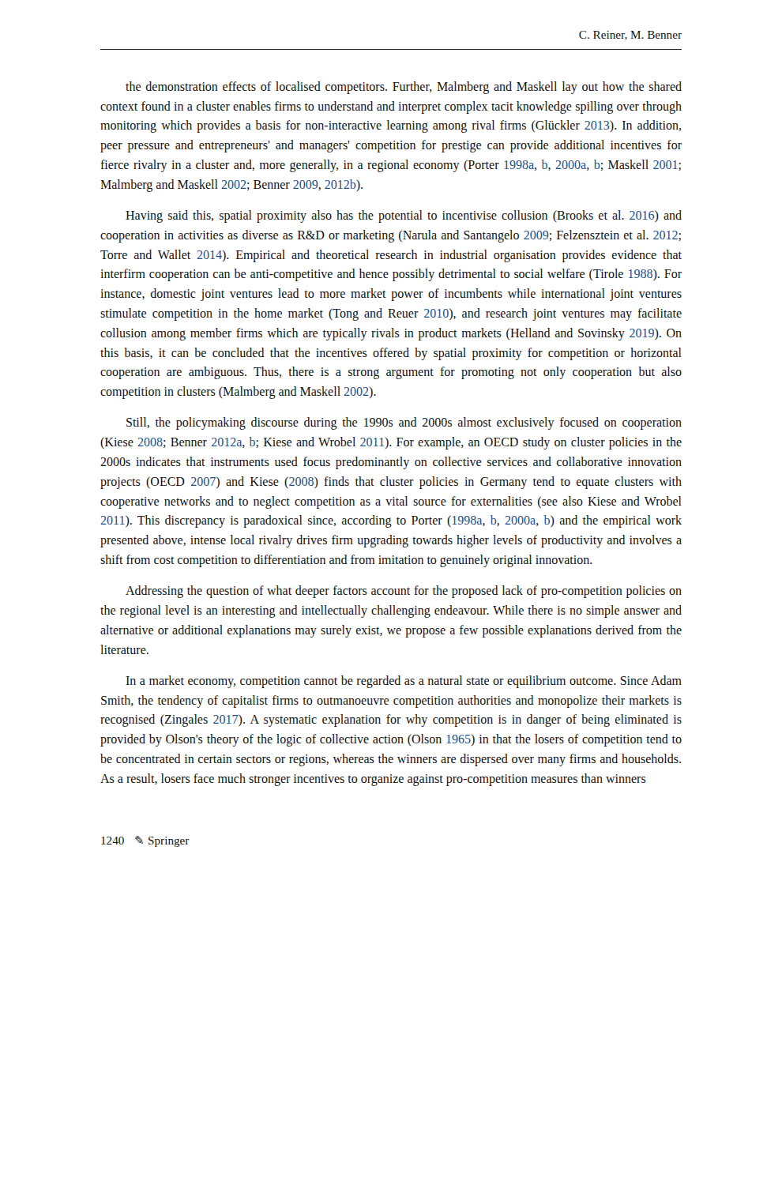C. Reiner, M. Benner
the demonstration effects of localised competitors. Further, Malmberg and Maskell lay out how the shared context found in a cluster enables firms to understand and interpret complex tacit knowledge spilling over through monitoring which provides a basis for non-interactive learning among rival firms (Glückler 2013). In addition, peer pressure and entrepreneurs' and managers' competition for prestige can provide additional incentives for fierce rivalry in a cluster and, more generally, in a regional economy (Porter 1998a, b, 2000a, b; Maskell 2001; Malmberg and Maskell 2002; Benner 2009, 2012b).
Having said this, spatial proximity also has the potential to incentivise collusion (Brooks et al. 2016) and cooperation in activities as diverse as R&D or marketing (Narula and Santangelo 2009; Felzensztein et al. 2012; Torre and Wallet 2014). Empirical and theoretical research in industrial organisation provides evidence that interfirm cooperation can be anti-competitive and hence possibly detrimental to social welfare (Tirole 1988). For instance, domestic joint ventures lead to more market power of incumbents while international joint ventures stimulate competition in the home market (Tong and Reuer 2010), and research joint ventures may facilitate collusion among member firms which are typically rivals in product markets (Helland and Sovinsky 2019). On this basis, it can be concluded that the incentives offered by spatial proximity for competition or horizontal cooperation are ambiguous. Thus, there is a strong argument for promoting not only cooperation but also competition in clusters (Malmberg and Maskell 2002).
Still, the policymaking discourse during the 1990s and 2000s almost exclusively focused on cooperation (Kiese 2008; Benner 2012a, b; Kiese and Wrobel 2011). For example, an OECD study on cluster policies in the 2000s indicates that instruments used focus predominantly on collective services and collaborative innovation projects (OECD 2007) and Kiese (2008) finds that cluster policies in Germany tend to equate clusters with cooperative networks and to neglect competition as a vital source for externalities (see also Kiese and Wrobel 2011). This discrepancy is paradoxical since, according to Porter (1998a, b, 2000a, b) and the empirical work presented above, intense local rivalry drives firm upgrading towards higher levels of productivity and involves a shift from cost competition to differentiation and from imitation to genuinely original innovation.
Addressing the question of what deeper factors account for the proposed lack of pro-competition policies on the regional level is an interesting and intellectually challenging endeavour. While there is no simple answer and alternative or additional explanations may surely exist, we propose a few possible explanations derived from the literature.
In a market economy, competition cannot be regarded as a natural state or equilibrium outcome. Since Adam Smith, the tendency of capitalist firms to outmanoeuvre competition authorities and monopolize their markets is recognised (Zingales 2017). A systematic explanation for why competition is in danger of being eliminated is provided by Olson's theory of the logic of collective action (Olson 1965) in that the losers of competition tend to be concentrated in certain sectors or regions, whereas the winners are dispersed over many firms and households. As a result, losers face much stronger incentives to organize against pro-competition measures than winners
1240 ✎ Springer